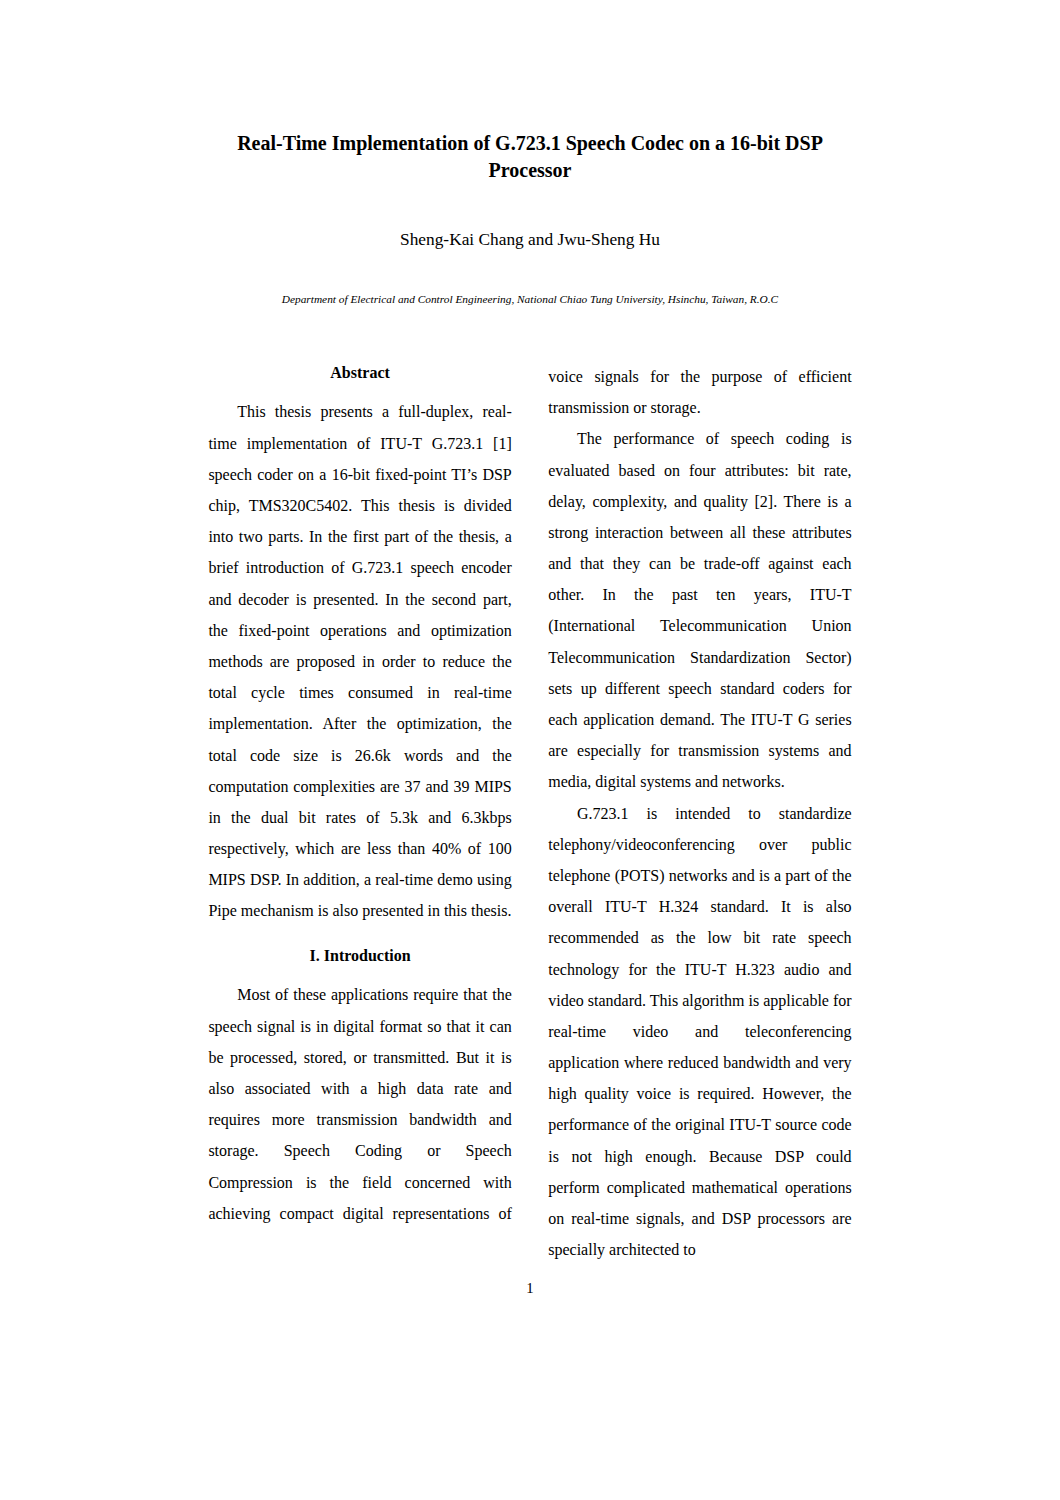Real-Time Implementation of G.723.1 Speech Codec on a 16-bit DSP
Processor
Sheng-Kai Chang and Jwu-Sheng Hu
Department of Electrical and Control Engineering, National Chiao Tung University, Hsinchu, Taiwan, R.O.C
Abstract
This thesis presents a full-duplex, real-time implementation of ITU-T G.723.1 [1] speech coder on a 16-bit fixed-point TI’s DSP chip, TMS320C5402. This thesis is divided into two parts. In the first part of the thesis, a brief introduction of G.723.1 speech encoder and decoder is presented. In the second part, the fixed-point operations and optimization methods are proposed in order to reduce the total cycle times consumed in real-time implementation. After the optimization, the total code size is 26.6k words and the computation complexities are 37 and 39 MIPS in the dual bit rates of 5.3k and 6.3kbps respectively, which are less than 40% of 100 MIPS DSP. In addition, a real-time demo using Pipe mechanism is also presented in this thesis.
I. Introduction
Most of these applications require that the speech signal is in digital format so that it can be processed, stored, or transmitted. But it is also associated with a high data rate and requires more transmission bandwidth and storage. Speech Coding or Speech Compression is the field concerned with achieving compact digital representations of voice signals for the purpose of efficient transmission or storage.
The performance of speech coding is evaluated based on four attributes: bit rate, delay, complexity, and quality [2]. There is a strong interaction between all these attributes and that they can be trade-off against each other. In the past ten years, ITU-T (International Telecommunication Union Telecommunication Standardization Sector) sets up different speech standard coders for each application demand. The ITU-T G series are especially for transmission systems and media, digital systems and networks.
G.723.1 is intended to standardize telephony/videoconferencing over public telephone (POTS) networks and is a part of the overall ITU-T H.324 standard. It is also recommended as the low bit rate speech technology for the ITU-T H.323 audio and video standard. This algorithm is applicable for real-time video and teleconferencing application where reduced bandwidth and very high quality voice is required. However, the performance of the original ITU-T source code is not high enough. Because DSP could perform complicated mathematical operations on real-time signals, and DSP processors are specially architected to
1